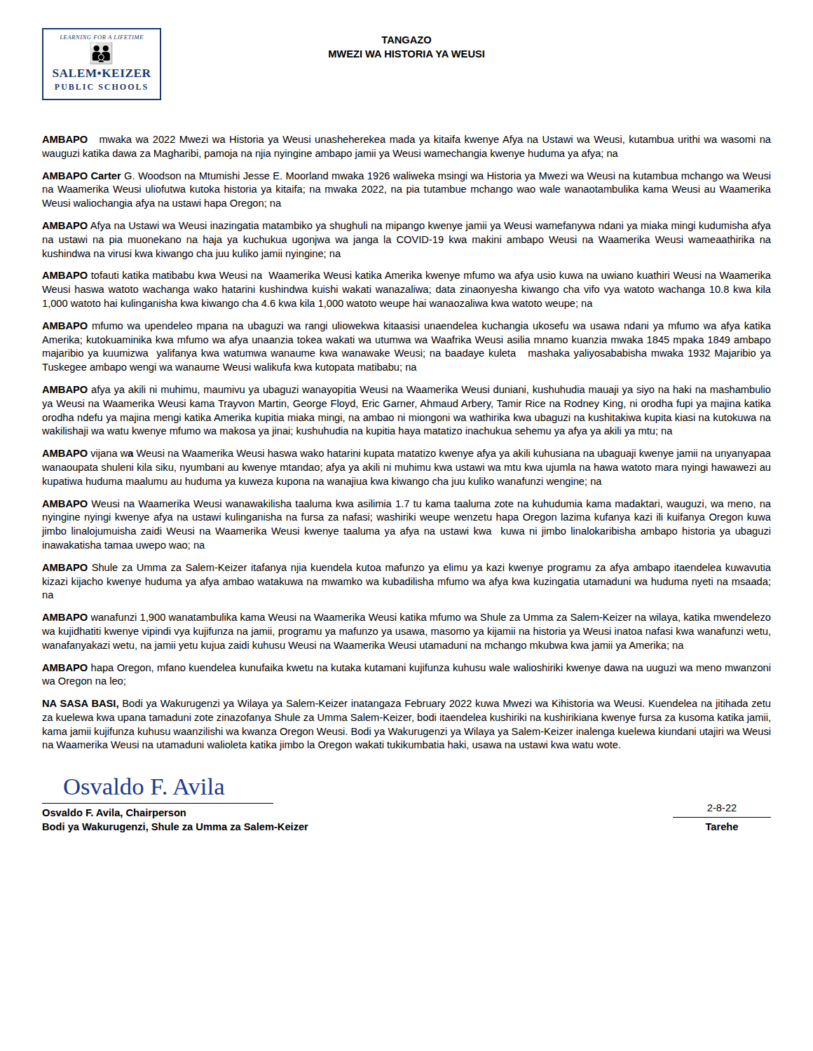LEARNING FOR A LIFETIME
👪
SALEM•KEIZER
PUBLIC SCHOOLS
TANGAZO
MWEZI WA HISTORIA YA WEUSI
AMBAPO mwaka wa 2022 Mwezi wa Historia ya Weusi unasheherekea mada ya kitaifa kwenye Afya na Ustawi wa Weusi, kutambua urithi wa wasomi na wauguzi katika dawa za Magharibi, pamoja na njia nyingine ambapo jamii ya Weusi wamechangia kwenye huduma ya afya; na
AMBAPO Carter G. Woodson na Mtumishi Jesse E. Moorland mwaka 1926 waliweka msingi wa Historia ya Mwezi wa Weusi na kutambua mchango wa Weusi na Waamerika Weusi uliofutwa kutoka historia ya kitaifa; na mwaka 2022, na pia tutambue mchango wao wale wanaotambulika kama Weusi au Waamerika Weusi waliochangia afya na ustawi hapa Oregon; na
AMBAPO Afya na Ustawi wa Weusi inazingatia matambiko ya shughuli na mipango kwenye jamii ya Weusi wamefanywa ndani ya miaka mingi kudumisha afya na ustawi na pia muonekano na haja ya kuchukua ugonjwa wa janga la COVID-19 kwa makini ambapo Weusi na Waamerika Weusi wameaathirika na kushindwa na virusi kwa kiwango cha juu kuliko jamii nyingine; na
AMBAPO tofauti katika matibabu kwa Weusi na Waamerika Weusi katika Amerika kwenye mfumo wa afya usio kuwa na uwiano kuathiri Weusi na Waamerika Weusi haswa watoto wachanga wako hatarini kushindwa kuishi wakati wanazaliwa; data zinaonyesha kiwango cha vifo vya watoto wachanga 10.8 kwa kila 1,000 watoto hai kulinganisha kwa kiwango cha 4.6 kwa kila 1,000 watoto weupe hai wanaozaliwa kwa watoto weupe; na
AMBAPO mfumo wa upendeleo mpana na ubaguzi wa rangi uliowekwa kitaasisi unaendelea kuchangia ukosefu wa usawa ndani ya mfumo wa afya katika Amerika; kutokuaminika kwa mfumo wa afya unaanzia tokea wakati wa utumwa wa Waafrika Weusi asilia mnamo kuanzia mwaka 1845 mpaka 1849 ambapo majaribio ya kuumizwa yalifanya kwa watumwa wanaume kwa wanawake Weusi; na baadaye kuleta mashaka yaliyosababisha mwaka 1932 Majaribio ya Tuskegee ambapo wengi wa wanaume Weusi walikufa kwa kutopata matibabu; na
AMBAPO afya ya akili ni muhimu, maumivu ya ubaguzi wanayopitia Weusi na Waamerika Weusi duniani, kushuhudia mauaji ya siyo na haki na mashambulio ya Weusi na Waamerika Weusi kama Trayvon Martin, George Floyd, Eric Garner, Ahmaud Arbery, Tamir Rice na Rodney King, ni orodha fupi ya majina katika orodha ndefu ya majina mengi katika Amerika kupitia miaka mingi, na ambao ni miongoni wa wathirika kwa ubaguzi na kushitakiwa kupita kiasi na kutokuwa na wakilishaji wa watu kwenye mfumo wa makosa ya jinai; kushuhudia na kupitia haya matatizo inachukua sehemu ya afya ya akili ya mtu; na
AMBAPO vijana wa Weusi na Waamerika Weusi haswa wako hatarini kupata matatizo kwenye afya ya akili kuhusiana na ubaguaji kwenye jamii na unyanyapaa wanaoupata shuleni kila siku, nyumbani au kwenye mtandao; afya ya akili ni muhimu kwa ustawi wa mtu kwa ujumla na hawa watoto mara nyingi hawawezi au kupatiwa huduma maalumu au huduma ya kuweza kupona na wanajiua kwa kiwango cha juu kuliko wanafunzi wengine; na
AMBAPO Weusi na Waamerika Weusi wanawakilisha taaluma kwa asilimia 1.7 tu kama taaluma zote na kuhudumia kama madaktari, wauguzi, wa meno, na nyingine nyingi kwenye afya na ustawi kulinganisha na fursa za nafasi; washiriki weupe wenzetu hapa Oregon lazima kufanya kazi ili kuifanya Oregon kuwa jimbo linalojumuisha zaidi Weusi na Waamerika Weusi kwenye taaluma ya afya na ustawi kwa kuwa ni jimbo linalokaribisha ambapo historia ya ubaguzi inawakatisha tamaa uwepo wao; na
AMBAPO Shule za Umma za Salem-Keizer itafanya njia kuendela kutoa mafunzo ya elimu ya kazi kwenye programu za afya ambapo itaendelea kuwavutia kizazi kijacho kwenye huduma ya afya ambao watakuwa na mwamko wa kubadilisha mfumo wa afya kwa kuzingatia utamaduni wa huduma nyeti na msaada; na
AMBAPO wanafunzi 1,900 wanatambulika kama Weusi na Waamerika Weusi katika mfumo wa Shule za Umma za Salem-Keizer na wilaya, katika mwendelezo wa kujidhatiti kwenye vipindi vya kujifunza na jamii, programu ya mafunzo ya usawa, masomo ya kijamii na historia ya Weusi inatoa nafasi kwa wanafunzi wetu, wanafanyakazi wetu, na jamii yetu kujua zaidi kuhusu Weusi na Waamerika Weusi utamaduni na mchango mkubwa kwa jamii ya Amerika; na
AMBAPO hapa Oregon, mfano kuendelea kunufaika kwetu na kutaka kutamani kujifunza kuhusu wale walioshiriki kwenye dawa na uuguzi wa meno mwanzoni wa Oregon na leo;
NA SASA BASI, Bodi ya Wakurugenzi ya Wilaya ya Salem-Keizer inatangaza February 2022 kuwa Mwezi wa Kihistoria wa Weusi. Kuendelea na jitihada zetu za kuelewa kwa upana tamaduni zote zinazofanya Shule za Umma Salem-Keizer, bodi itaendelea kushiriki na kushirikiana kwenye fursa za kusoma katika jamii, kama jamii kujifunza kuhusu waanzilishi wa kwanza Oregon Weusi. Bodi ya Wakurugenzi ya Wilaya ya Salem-Keizer inalenga kuelewa kiundani utajiri wa Weusi na Waamerika Weusi na utamaduni walioleta katika jimbo la Oregon wakati tukikumbatia haki, usawa na ustawi kwa watu wote.
Osvaldo F. Avila
Osvaldo F. Avila, Chairperson
Bodi ya Wakurugenzi, Shule za Umma za Salem-Keizer
2-8-22
Tarehe